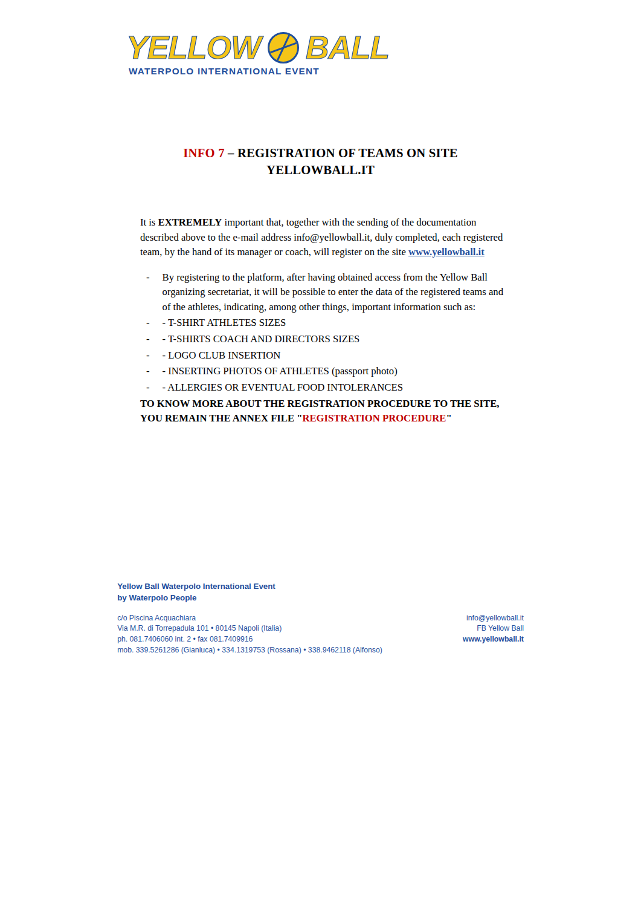YELLOW BALL
WATERPOLO INTERNATIONAL EVENT
INFO 7 – REGISTRATION OF TEAMS ON SITE
YELLOWBALL.IT
It is EXTREMELY important that, together with the sending of the documentation described above to the e-mail address info@yellowball.it, duly completed, each registered team, by the hand of its manager or coach, will register on the site www.yellowball.it
By registering to the platform, after having obtained access from the Yellow Ball organizing secretariat, it will be possible to enter the data of the registered teams and of the athletes, indicating, among other things, important information such as:
- T-SHIRT ATHLETES SIZES
- T-SHIRTS COACH AND DIRECTORS SIZES
- LOGO CLUB INSERTION
- INSERTING PHOTOS OF ATHLETES (passport photo)
- ALLERGIES OR EVENTUAL FOOD INTOLERANCES
TO KNOW MORE ABOUT THE REGISTRATION PROCEDURE TO THE SITE, YOU REMAIN THE ANNEX FILE "REGISTRATION PROCEDURE"
Yellow Ball Waterpolo International Event
by Waterpolo People
c/o Piscina Acquachiara
Via M.R. di Torrepadula 101 • 80145 Napoli (Italia)
ph. 081.7406060 int. 2 • fax 081.7409916
mob. 339.5261286 (Gianluca) • 334.1319753 (Rossana) • 338.9462118 (Alfonso)
info@yellowball.it
FB Yellow Ball
www.yellowball.it